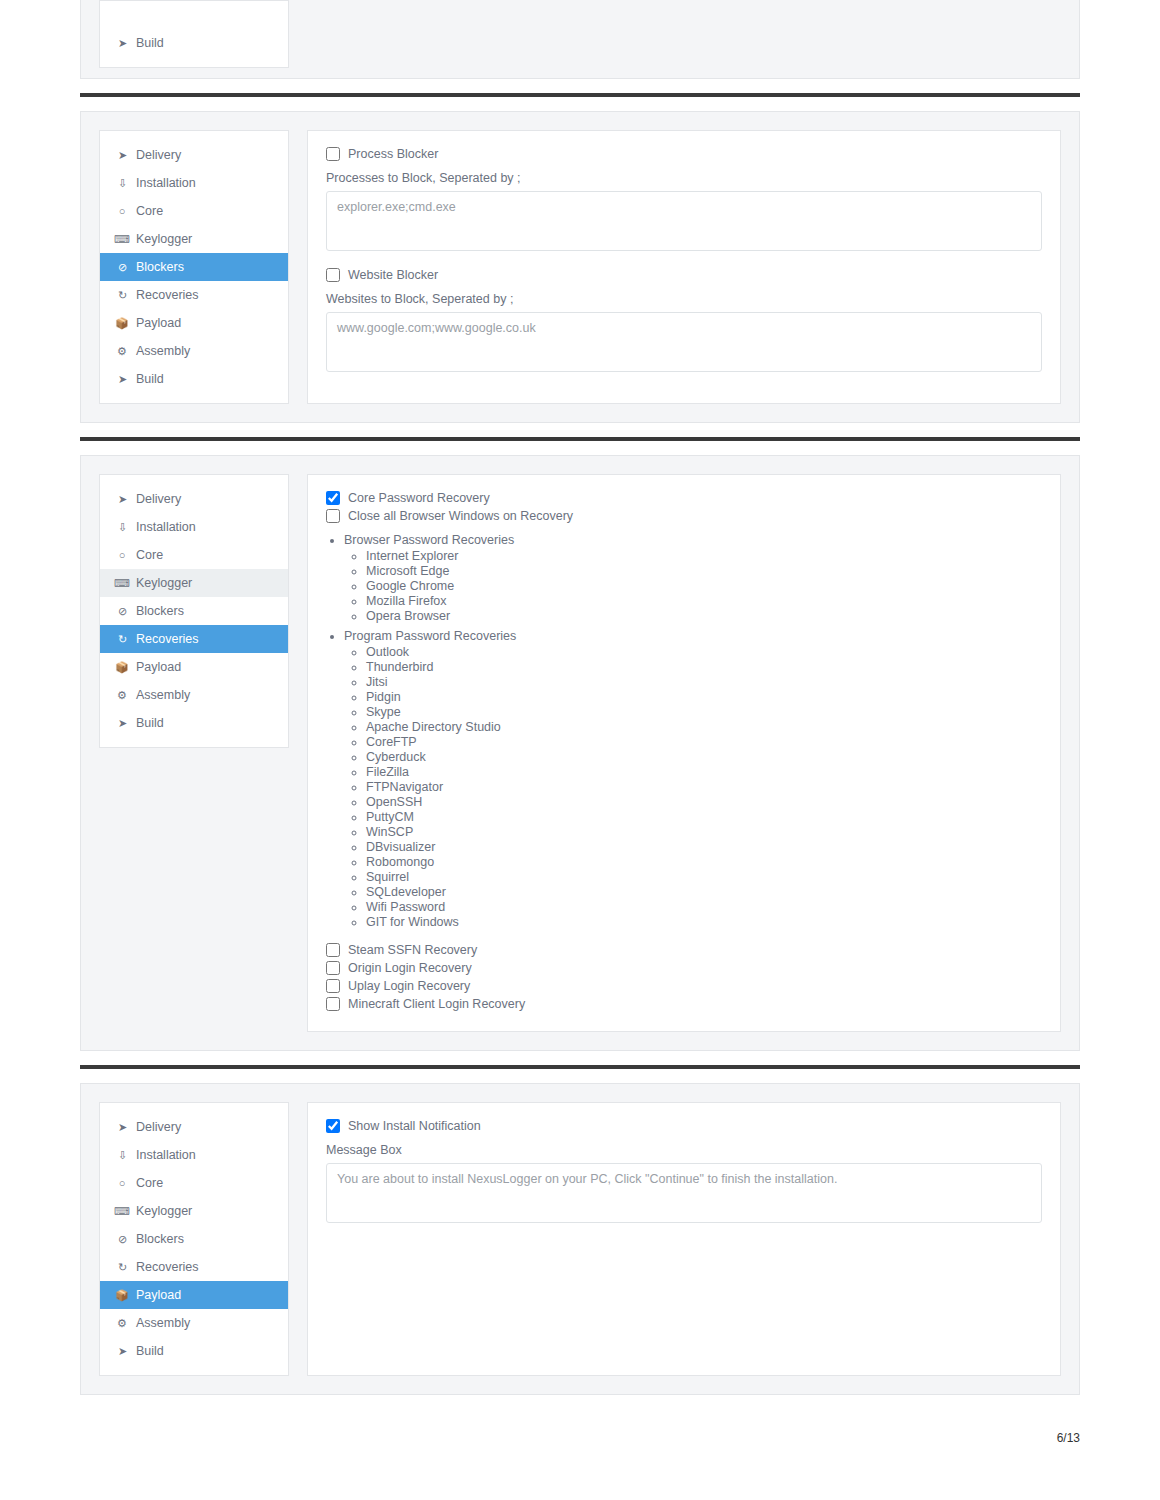⚑Assembly
➤Build
➤Delivery
⇩Installation
○Core
⌨Keylogger
⊘Blockers
↻Recoveries
📦Payload
⚙Assembly
➤Build
Process Blocker
Processes to Block, Seperated by ;
explorer.exe;cmd.exe
Website Blocker
Websites to Block, Seperated by ;
www.google.com;www.google.co.uk
➤Delivery
⇩Installation
○Core
⌨Keylogger
⊘Blockers
↻Recoveries
📦Payload
⚙Assembly
➤Build
Core Password Recovery
Close all Browser Windows on Recovery
Browser Password Recoveries
Internet Explorer
Microsoft Edge
Google Chrome
Mozilla Firefox
Opera Browser
Program Password Recoveries
Outlook
Thunderbird
Jitsi
Pidgin
Skype
Apache Directory Studio
CoreFTP
Cyberduck
FileZilla
FTPNavigator
OpenSSH
PuttyCM
WinSCP
DBvisualizer
Robomongo
Squirrel
SQLdeveloper
Wifi Password
GIT for Windows
Steam SSFN Recovery
Origin Login Recovery
Uplay Login Recovery
Minecraft Client Login Recovery
➤Delivery
⇩Installation
○Core
⌨Keylogger
⊘Blockers
↻Recoveries
📦Payload
⚙Assembly
➤Build
Show Install Notification
Message Box
You are about to install NexusLogger on your PC, Click "Continue" to finish the installation.
6/13